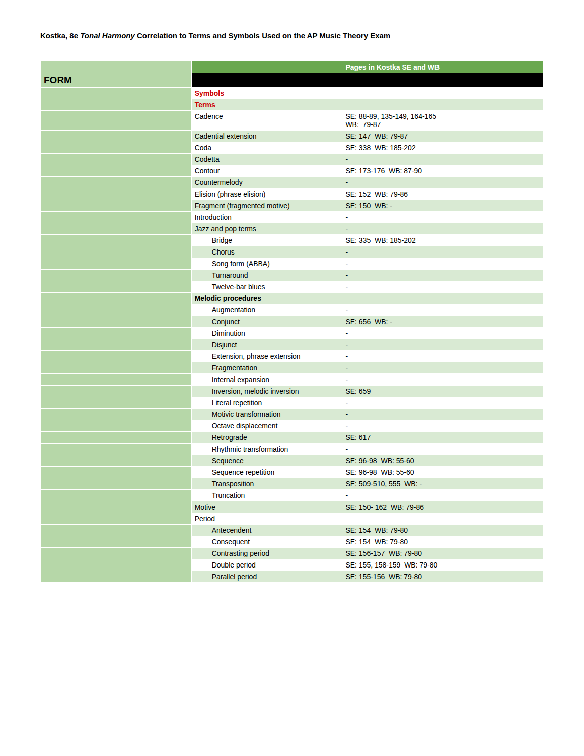Kostka, 8e Tonal Harmony Correlation to Terms and Symbols Used on the AP Music Theory Exam
| | | Pages in Kostka SE and WB |
| FORM | | |
| | Symbols | |
| | Terms | |
| | Cadence | SE: 88-89, 135-149, 164-165 WB: 79-87 |
| | Cadential extension | SE: 147 WB: 79-87 |
| | Coda | SE: 338 WB: 185-202 |
| | Codetta | - |
| | Contour | SE: 173-176 WB: 87-90 |
| | Countermelody | - |
| | Elision (phrase elision) | SE: 152 WB: 79-86 |
| | Fragment (fragmented motive) | SE: 150 WB: - |
| | Introduction | - |
| | Jazz and pop terms | - |
| | Bridge | SE: 335 WB: 185-202 |
| | Chorus | - |
| | Song form (ABBA) | - |
| | Turnaround | - |
| | Twelve-bar blues | - |
| | Melodic procedures | |
| | Augmentation | - |
| | Conjunct | SE: 656 WB: - |
| | Diminution | - |
| | Disjunct | - |
| | Extension, phrase extension | - |
| | Fragmentation | - |
| | Internal expansion | - |
| | Inversion, melodic inversion | SE: 659 |
| | Literal repetition | - |
| | Motivic transformation | - |
| | Octave displacement | - |
| | Retrograde | SE: 617 |
| | Rhythmic transformation | - |
| | Sequence | SE: 96-98 WB: 55-60 |
| | Sequence repetition | SE: 96-98 WB: 55-60 |
| | Transposition | SE: 509-510, 555 WB: - |
| | Truncation | - |
| | Motive | SE: 150- 162 WB: 79-86 |
| | Period | |
| | Antecendent | SE: 154 WB: 79-80 |
| | Consequent | SE: 154 WB: 79-80 |
| | Contrasting period | SE: 156-157 WB: 79-80 |
| | Double period | SE: 155, 158-159 WB: 79-80 |
| | Parallel period | SE: 155-156 WB: 79-80 |